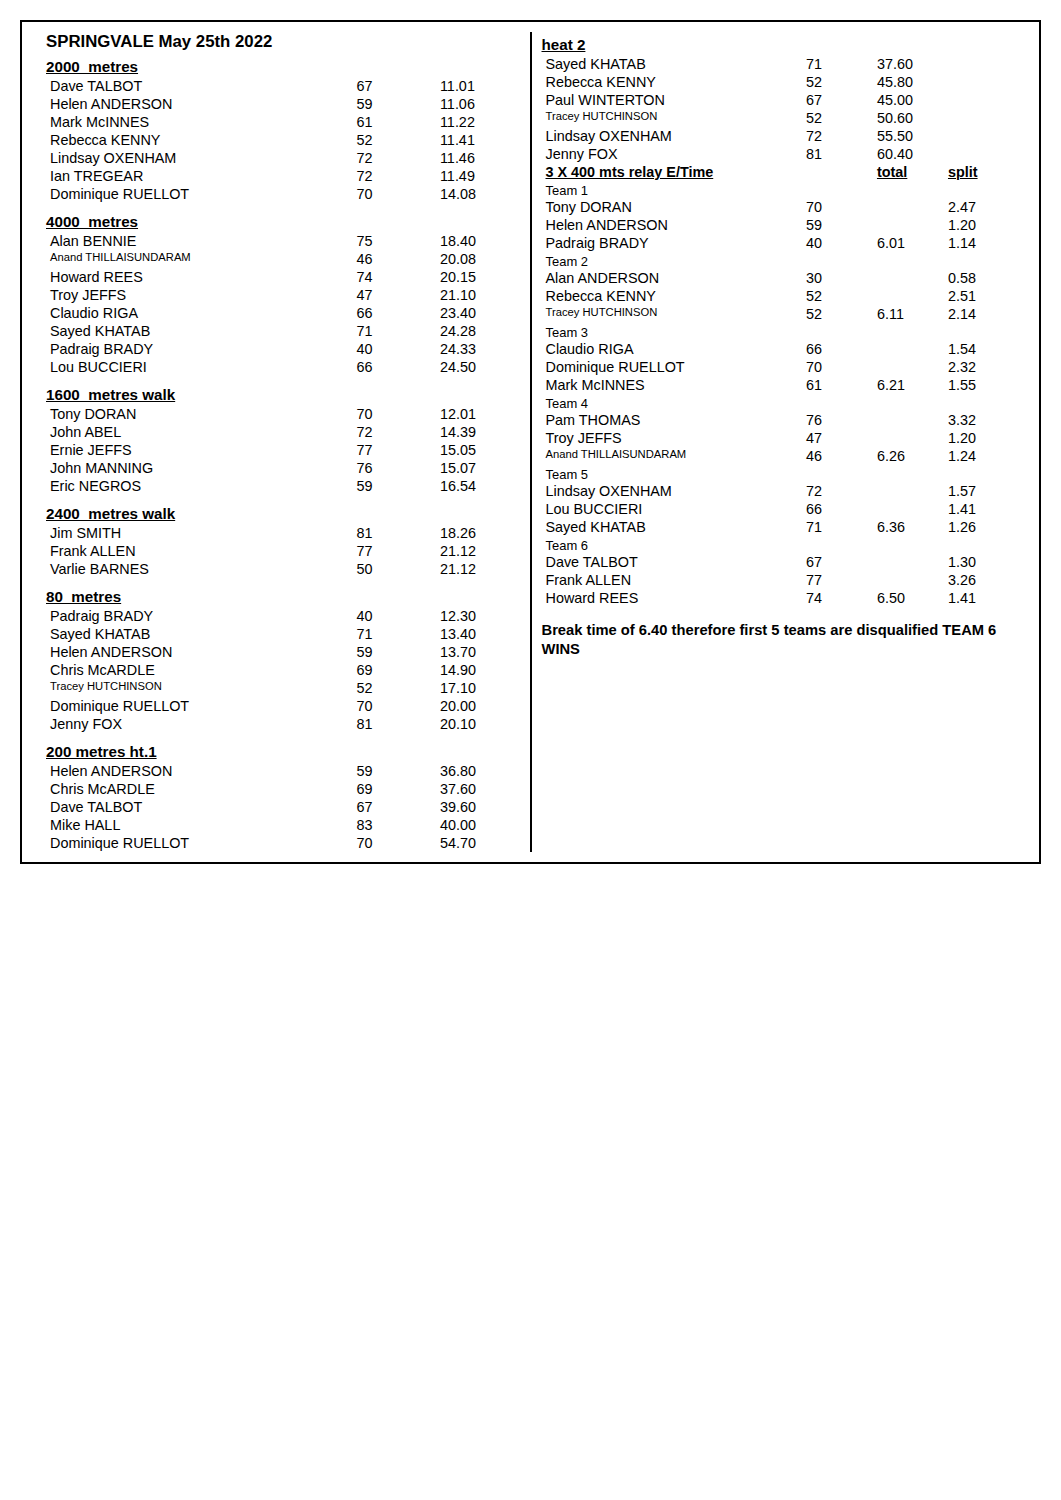SPRINGVALE May 25th 2022
2000 metres
| Dave TALBOT | 67 | 11.01 |
| Helen ANDERSON | 59 | 11.06 |
| Mark McINNES | 61 | 11.22 |
| Rebecca KENNY | 52 | 11.41 |
| Lindsay OXENHAM | 72 | 11.46 |
| Ian TREGEAR | 72 | 11.49 |
| Dominique RUELLOT | 70 | 14.08 |
4000 metres
| Alan BENNIE | 75 | 18.40 |
| Anand THILLAISUNDARAM | 46 | 20.08 |
| Howard REES | 74 | 20.15 |
| Troy JEFFS | 47 | 21.10 |
| Claudio RIGA | 66 | 23.40 |
| Sayed KHATAB | 71 | 24.28 |
| Padraig BRADY | 40 | 24.33 |
| Lou BUCCIERI | 66 | 24.50 |
1600 metres walk
| Tony DORAN | 70 | 12.01 |
| John ABEL | 72 | 14.39 |
| Ernie JEFFS | 77 | 15.05 |
| John MANNING | 76 | 15.07 |
| Eric NEGROS | 59 | 16.54 |
2400 metres walk
| Jim SMITH | 81 | 18.26 |
| Frank ALLEN | 77 | 21.12 |
| Varlie BARNES | 50 | 21.12 |
80 metres
| Padraig BRADY | 40 | 12.30 |
| Sayed KHATAB | 71 | 13.40 |
| Helen ANDERSON | 59 | 13.70 |
| Chris McARDLE | 69 | 14.90 |
| Tracey HUTCHINSON | 52 | 17.10 |
| Dominique RUELLOT | 70 | 20.00 |
| Jenny FOX | 81 | 20.10 |
200 metres ht.1
| Helen ANDERSON | 59 | 36.80 |
| Chris McARDLE | 69 | 37.60 |
| Dave TALBOT | 67 | 39.60 |
| Mike HALL | 83 | 40.00 |
| Dominique RUELLOT | 70 | 54.70 |
heat 2
| Sayed KHATAB | 71 | 37.60 | |
| Rebecca KENNY | 52 | 45.80 | |
| Paul WINTERTON | 67 | 45.00 | |
| Tracey HUTCHINSON | 52 | 50.60 | |
| Lindsay OXENHAM | 72 | 55.50 | |
| Jenny FOX | 81 | 60.40 | |
| 3 X 400 mts relay E/Time | | total | split |
| Team 1 |
| Tony DORAN | 70 | | 2.47 |
| Helen ANDERSON | 59 | | 1.20 |
| Padraig BRADY | 40 | 6.01 | 1.14 |
| Team 2 |
| Alan ANDERSON | 30 | | 0.58 |
| Rebecca KENNY | 52 | | 2.51 |
| Tracey HUTCHINSON | 52 | 6.11 | 2.14 |
| Team 3 |
| Claudio RIGA | 66 | | 1.54 |
| Dominique RUELLOT | 70 | | 2.32 |
| Mark McINNES | 61 | 6.21 | 1.55 |
| Team 4 |
| Pam THOMAS | 76 | | 3.32 |
| Troy JEFFS | 47 | | 1.20 |
| Anand THILLAISUNDARAM | 46 | 6.26 | 1.24 |
| Team 5 |
| Lindsay OXENHAM | 72 | | 1.57 |
| Lou BUCCIERI | 66 | | 1.41 |
| Sayed KHATAB | 71 | 6.36 | 1.26 |
| Team 6 |
| Dave TALBOT | 67 | | 1.30 |
| Frank ALLEN | 77 | | 3.26 |
| Howard REES | 74 | 6.50 | 1.41 |
Break time of 6.40 therefore first 5 teams are disqualified TEAM 6 WINS